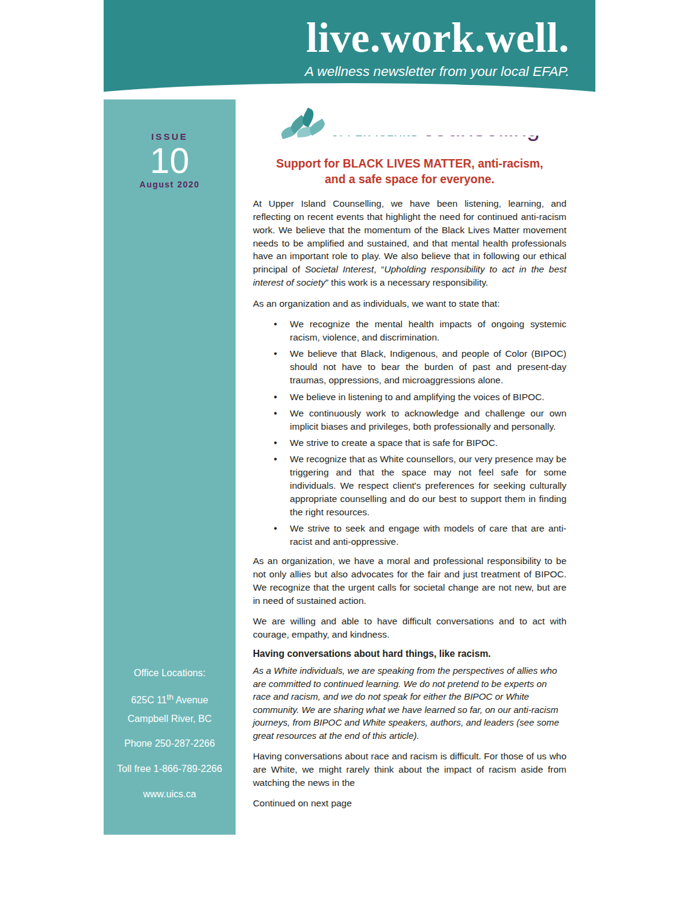live.work.well.
A wellness newsletter from your local EFAP.
ISSUE
10
August 2020
Office Locations:
625C 11th Avenue
Campbell River, BC
Phone 250-287-2266
Toll free 1-866-789-2266
www.uics.ca
UPPER ISLAND counselling
Support for BLACK LIVES MATTER, anti-racism,
and a safe space for everyone.
At Upper Island Counselling, we have been listening, learning, and reflecting on recent events that highlight the need for continued anti-racism work. We believe that the momentum of the Black Lives Matter movement needs to be amplified and sustained, and that mental health professionals have an important role to play. We also believe that in following our ethical principal of Societal Interest, “Upholding responsibility to act in the best interest of society” this work is a necessary responsibility.
As an organization and as individuals, we want to state that:
We recognize the mental health impacts of ongoing systemic racism, violence, and discrimination.
We believe that Black, Indigenous, and people of Color (BIPOC) should not have to bear the burden of past and present-day traumas, oppressions, and microaggressions alone.
We believe in listening to and amplifying the voices of BIPOC.
We continuously work to acknowledge and challenge our own implicit biases and privileges, both professionally and personally.
We strive to create a space that is safe for BIPOC.
We recognize that as White counsellors, our very presence may be triggering and that the space may not feel safe for some individuals. We respect client's preferences for seeking culturally appropriate counselling and do our best to support them in finding the right resources.
We strive to seek and engage with models of care that are anti-racist and anti-oppressive.
As an organization, we have a moral and professional responsibility to be not only allies but also advocates for the fair and just treatment of BIPOC. We recognize that the urgent calls for societal change are not new, but are in need of sustained action.
We are willing and able to have difficult conversations and to act with courage, empathy, and kindness.
Having conversations about hard things, like racism.
As a White individuals, we are speaking from the perspectives of allies who are committed to continued learning. We do not pretend to be experts on race and racism, and we do not speak for either the BIPOC or White community. We are sharing what we have learned so far, on our anti-racism journeys, from BIPOC and White speakers, authors, and leaders (see some great resources at the end of this article).
Having conversations about race and racism is difficult. For those of us who are White, we might rarely think about the impact of racism aside from watching the news in the
Continued on next page